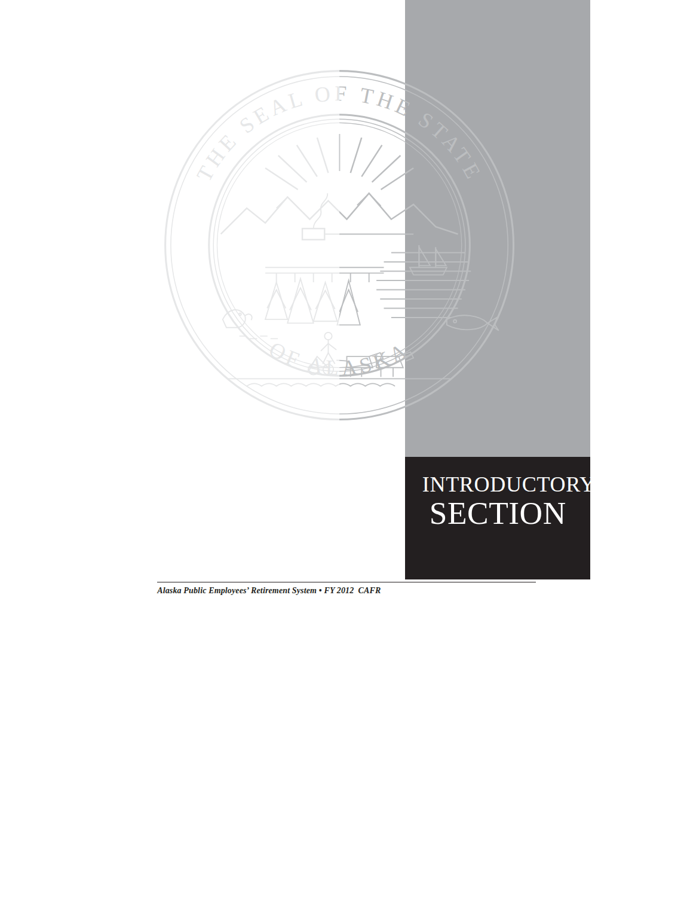THE SEAL OF THE STATE THE SEAL OF THE STATE OF ALASKA OF ALASKA
INTRODUCTORY
SECTION
Alaska Public Employees’ Retirement System • FY 2012 CAFR